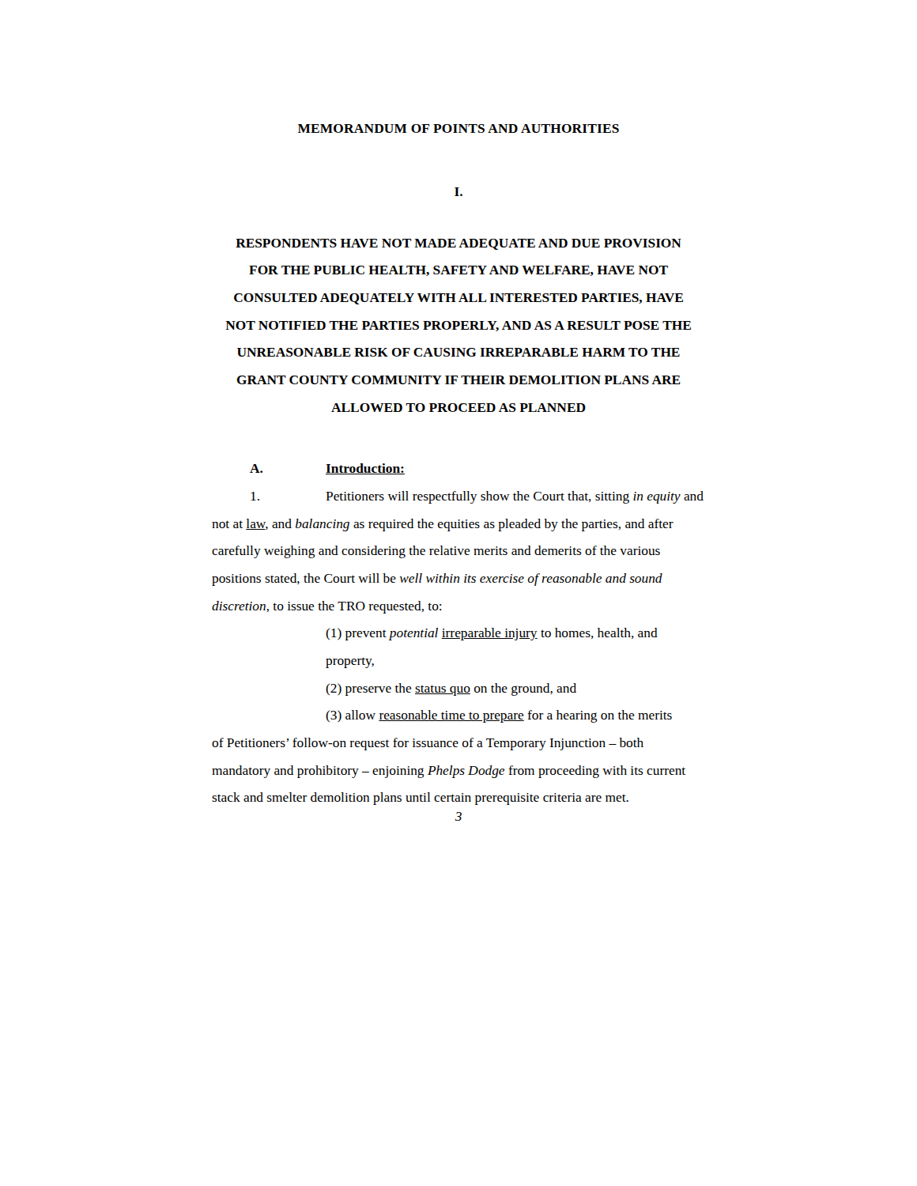Memorandum of Points and Authorities
I.
Respondents have not made adequate and due provision for the public health, safety and welfare, have not consulted adequately with all interested parties, have not notified the parties properly, and as a result pose the unreasonable risk of causing irreparable harm to the Grant County community if their demolition plans are allowed to proceed as planned
A. Introduction:
1. Petitioners will respectfully show the Court that, sitting in equity and not at law, and balancing as required the equities as pleaded by the parties, and after carefully weighing and considering the relative merits and demerits of the various positions stated, the Court will be well within its exercise of reasonable and sound discretion, to issue the TRO requested, to:
(1) prevent potential irreparable injury to homes, health, and property,
(2) preserve the status quo on the ground, and
(3) allow reasonable time to prepare for a hearing on the merits
of Petitioners’ follow-on request for issuance of a Temporary Injunction – both mandatory and prohibitory – enjoining Phelps Dodge from proceeding with its current stack and smelter demolition plans until certain prerequisite criteria are met.
3